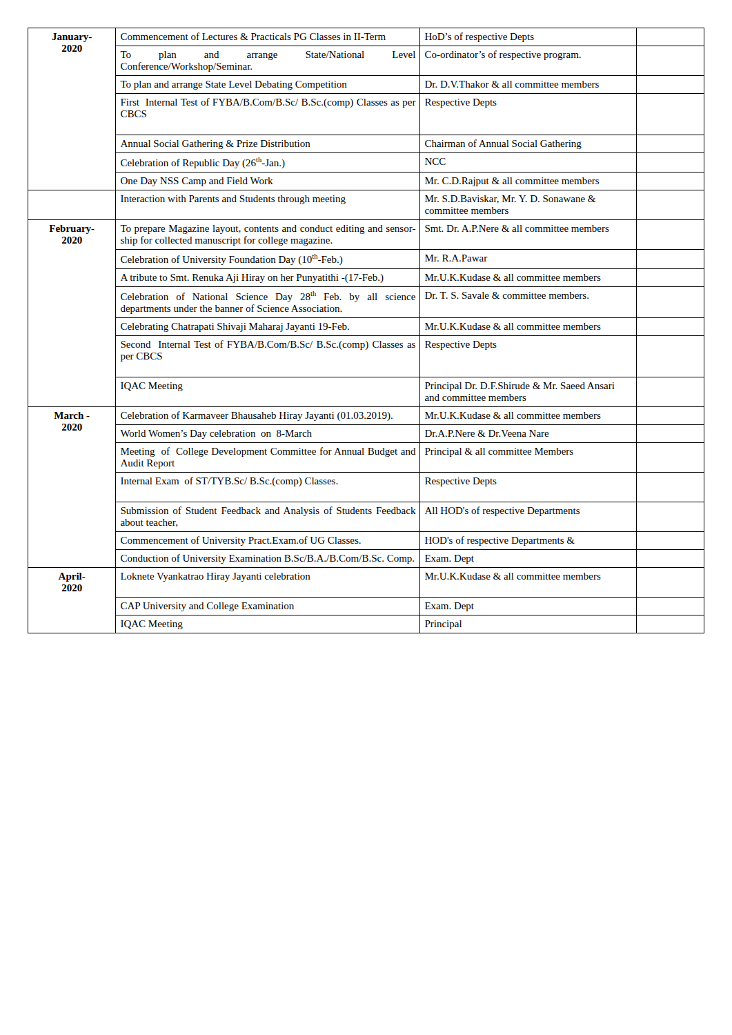| January- 2020 | Commencement of Lectures & Practicals PG Classes in II-Term | HoD’s of respective Depts | |
| To plan and arrange State/National Level Conference/Workshop/Seminar. | Co-ordinator’s of respective program. | |
| To plan and arrange State Level Debating Competition | Dr. D.V.Thakor & all committee members | |
| First Internal Test of FYBA/B.Com/B.Sc/ B.Sc.(comp) Classes as per CBCS | Respective Depts | |
| Annual Social Gathering & Prize Distribution | Chairman of Annual Social Gathering | |
| Celebration of Republic Day (26 th -Jan.) | NCC | |
| One Day NSS Camp and Field Work | Mr. C.D.Rajput & all committee members | |
| | Interaction with Parents and Students through meeting | Mr. S.D.Baviskar, Mr. Y. D. Sonawane & committee members | |
| February- 2020 | To prepare Magazine layout, contents and conduct editing and sensor-ship for collected manuscript for college magazine. | Smt. Dr. A.P.Nere & all committee members | |
| Celebration of University Foundation Day (10 th -Feb.) | Mr. R.A.Pawar | |
| A tribute to Smt. Renuka Aji Hiray on her Punyatithi -(17-Feb.) | Mr.U.K.Kudase & all committee members | |
| Celebration of National Science Day 28 th Feb. by all science departments under the banner of Science Association. | Dr. T. S. Savale & committee members. | |
| Celebrating Chatrapati Shivaji Maharaj Jayanti 19-Feb. | Mr.U.K.Kudase & all committee members | |
| Second Internal Test of FYBA/B.Com/B.Sc/ B.Sc.(comp) Classes as per CBCS | Respective Depts | |
| IQAC Meeting | Principal Dr. D.F.Shirude & Mr. Saeed Ansari and committee members | |
| March - 2020 | Celebration of Karmaveer Bhausaheb Hiray Jayanti (01.03.2019). | Mr.U.K.Kudase & all committee members | |
| World Women’s Day celebration on 8-March | Dr.A.P.Nere & Dr.Veena Nare | |
| Meeting of College Development Committee for Annual Budget and Audit Report | Principal & all committee Members | |
| Internal Exam of ST/TYB.Sc/ B.Sc.(comp) Classes. | Respective Depts | |
| Submission of Student Feedback and Analysis of Students Feedback about teacher, | All HOD's of respective Departments | |
| Commencement of University Pract.Exam.of UG Classes. | HOD's of respective Departments & | |
| Conduction of University Examination B.Sc/B.A./B.Com/B.Sc. Comp. | Exam. Dept | |
| April- 2020 | Loknete Vyankatrao Hiray Jayanti celebration | Mr.U.K.Kudase & all committee members | |
| CAP University and College Examination | Exam. Dept | |
| IQAC Meeting | Principal | |